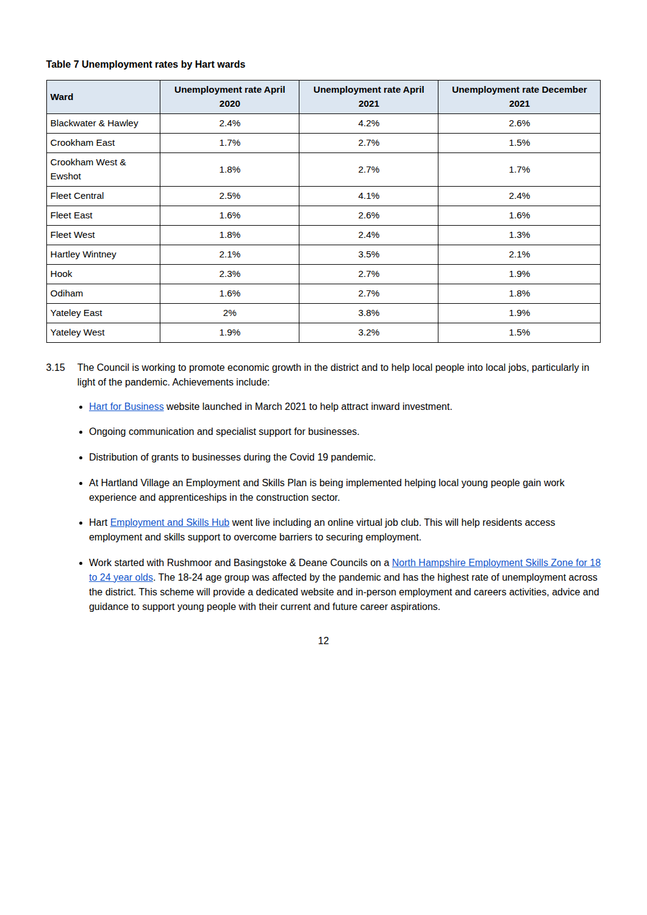Table 7 Unemployment rates by Hart wards
| Ward | Unemployment rate April 2020 | Unemployment rate April 2021 | Unemployment rate December 2021 |
| --- | --- | --- | --- |
| Blackwater & Hawley | 2.4% | 4.2% | 2.6% |
| Crookham East | 1.7% | 2.7% | 1.5% |
| Crookham West & Ewshot | 1.8% | 2.7% | 1.7% |
| Fleet Central | 2.5% | 4.1% | 2.4% |
| Fleet East | 1.6% | 2.6% | 1.6% |
| Fleet West | 1.8% | 2.4% | 1.3% |
| Hartley Wintney | 2.1% | 3.5% | 2.1% |
| Hook | 2.3% | 2.7% | 1.9% |
| Odiham | 1.6% | 2.7% | 1.8% |
| Yateley East | 2% | 3.8% | 1.9% |
| Yateley West | 1.9% | 3.2% | 1.5% |
3.15
The Council is working to promote economic growth in the district and to help local people into local jobs, particularly in light of the pandemic. Achievements include:
Hart for Business website launched in March 2021 to help attract inward investment.
Ongoing communication and specialist support for businesses.
Distribution of grants to businesses during the Covid 19 pandemic.
At Hartland Village an Employment and Skills Plan is being implemented helping local young people gain work experience and apprenticeships in the construction sector.
Hart Employment and Skills Hub went live including an online virtual job club. This will help residents access employment and skills support to overcome barriers to securing employment.
Work started with Rushmoor and Basingstoke & Deane Councils on a North Hampshire Employment Skills Zone for 18 to 24 year olds. The 18-24 age group was affected by the pandemic and has the highest rate of unemployment across the district. This scheme will provide a dedicated website and in-person employment and careers activities, advice and guidance to support young people with their current and future career aspirations.
12